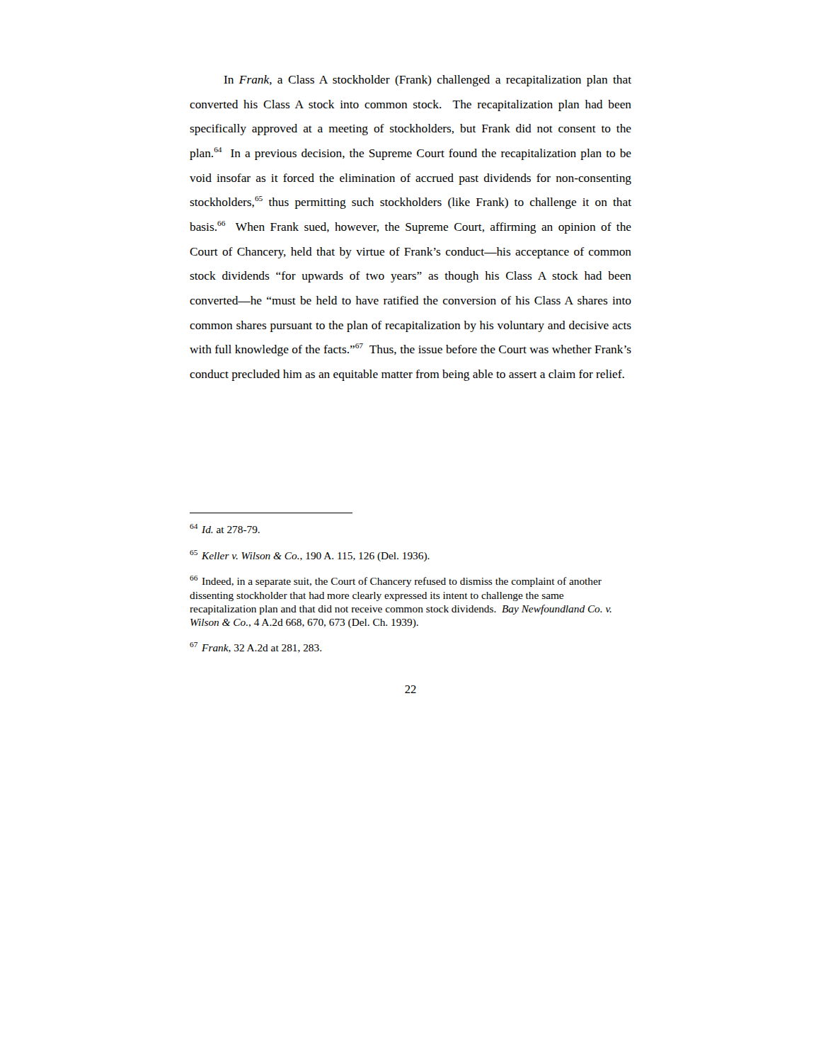In Frank, a Class A stockholder (Frank) challenged a recapitalization plan that converted his Class A stock into common stock. The recapitalization plan had been specifically approved at a meeting of stockholders, but Frank did not consent to the plan.64 In a previous decision, the Supreme Court found the recapitalization plan to be void insofar as it forced the elimination of accrued past dividends for non-consenting stockholders,65 thus permitting such stockholders (like Frank) to challenge it on that basis.66 When Frank sued, however, the Supreme Court, affirming an opinion of the Court of Chancery, held that by virtue of Frank’s conduct—his acceptance of common stock dividends “for upwards of two years” as though his Class A stock had been converted—he “must be held to have ratified the conversion of his Class A shares into common shares pursuant to the plan of recapitalization by his voluntary and decisive acts with full knowledge of the facts.”67 Thus, the issue before the Court was whether Frank’s conduct precluded him as an equitable matter from being able to assert a claim for relief.
64 Id. at 278-79.
65 Keller v. Wilson & Co., 190 A. 115, 126 (Del. 1936).
66 Indeed, in a separate suit, the Court of Chancery refused to dismiss the complaint of another dissenting stockholder that had more clearly expressed its intent to challenge the same recapitalization plan and that did not receive common stock dividends. Bay Newfoundland Co. v. Wilson & Co., 4 A.2d 668, 670, 673 (Del. Ch. 1939).
67 Frank, 32 A.2d at 281, 283.
22